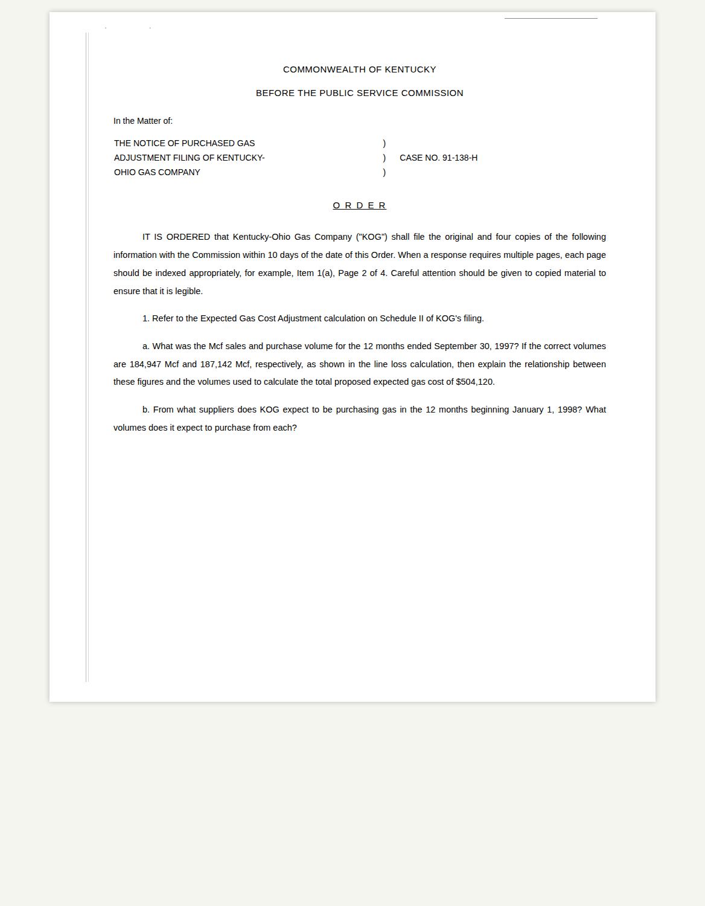. .
COMMONWEALTH OF KENTUCKY
BEFORE THE PUBLIC SERVICE COMMISSION
In the Matter of:
| THE NOTICE OF PURCHASED GAS | ) | |
| ADJUSTMENT FILING OF KENTUCKY- | ) | CASE NO. 91-138-H |
| OHIO GAS COMPANY | ) | |
O R D E R
IT IS ORDERED that Kentucky-Ohio Gas Company ("KOG") shall file the original and four copies of the following information with the Commission within 10 days of the date of this Order. When a response requires multiple pages, each page should be indexed appropriately, for example, Item 1(a), Page 2 of 4. Careful attention should be given to copied material to ensure that it is legible.
1. Refer to the Expected Gas Cost Adjustment calculation on Schedule II of KOG's filing.
a. What was the Mcf sales and purchase volume for the 12 months ended September 30, 1997? If the correct volumes are 184,947 Mcf and 187,142 Mcf, respectively, as shown in the line loss calculation, then explain the relationship between these figures and the volumes used to calculate the total proposed expected gas cost of $504,120.
b. From what suppliers does KOG expect to be purchasing gas in the 12 months beginning January 1, 1998? What volumes does it expect to purchase from each?